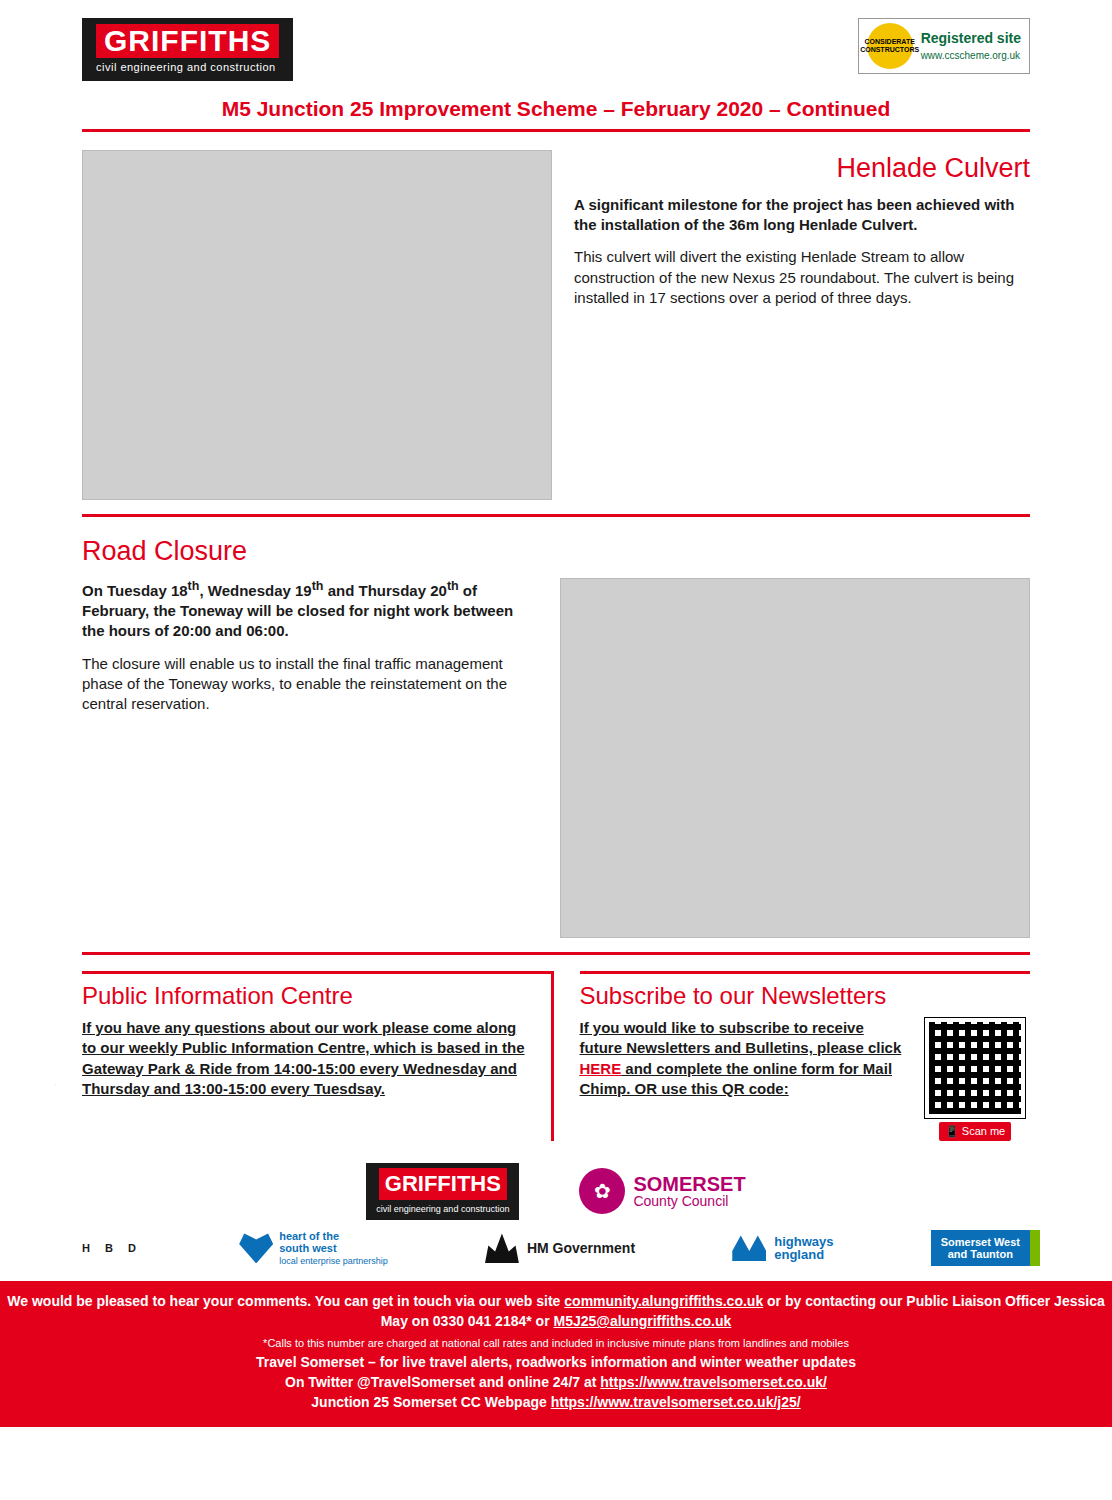GRIFFITHS
civil engineering and construction
CONSIDERATE CONSTRUCTORS
Registered site www.ccscheme.org.uk
M5 Junction 25 Improvement Scheme – February 2020 – Continued
Henlade Culvert
A significant milestone for the project has been achieved with the installation of the 36m long Henlade Culvert.
This culvert will divert the existing Henlade Stream to allow construction of the new Nexus 25 roundabout. The culvert is being installed in 17 sections over a period of three days.
Road Closure
On Tuesday 18th, Wednesday 19th and Thursday 20th of February, the Toneway will be closed for night work between the hours of 20:00 and 06:00.
The closure will enable us to install the final traffic management phase of the Toneway works, to enable the reinstatement on the central reservation.
Public Information Centre
If you have any questions about our work please come along to our weekly Public Information Centre, which is based in the Gateway Park & Ride from 14:00-15:00 every Wednesday and Thursday and 13:00-15:00 every Tuesdsay.
Subscribe to our Newsletters
If you would like to subscribe to receive future Newsletters and Bulletins, please click HERE and complete the online form for Mail Chimp. OR use this QR code:
📱 Scan me
GRIFFITHS
civil engineering and construction
✿
SOMERSET
County Council
H B D
heart of the
south west
local enterprise partnership
HM Government
highways
england
Somerset West
and Taunton
We would be pleased to hear your comments. You can get in touch via our web site community.alungriffiths.co.uk or by contacting our Public Liaison Officer Jessica May on 0330 041 2184* or M5J25@alungriffiths.co.uk
*Calls to this number are charged at national call rates and included in inclusive minute plans from landlines and mobiles
Travel Somerset – for live travel alerts, roadworks information and winter weather updates
On Twitter @TravelSomerset and online 24/7 at https://www.travelsomerset.co.uk/
Junction 25 Somerset CC Webpage https://www.travelsomerset.co.uk/j25/